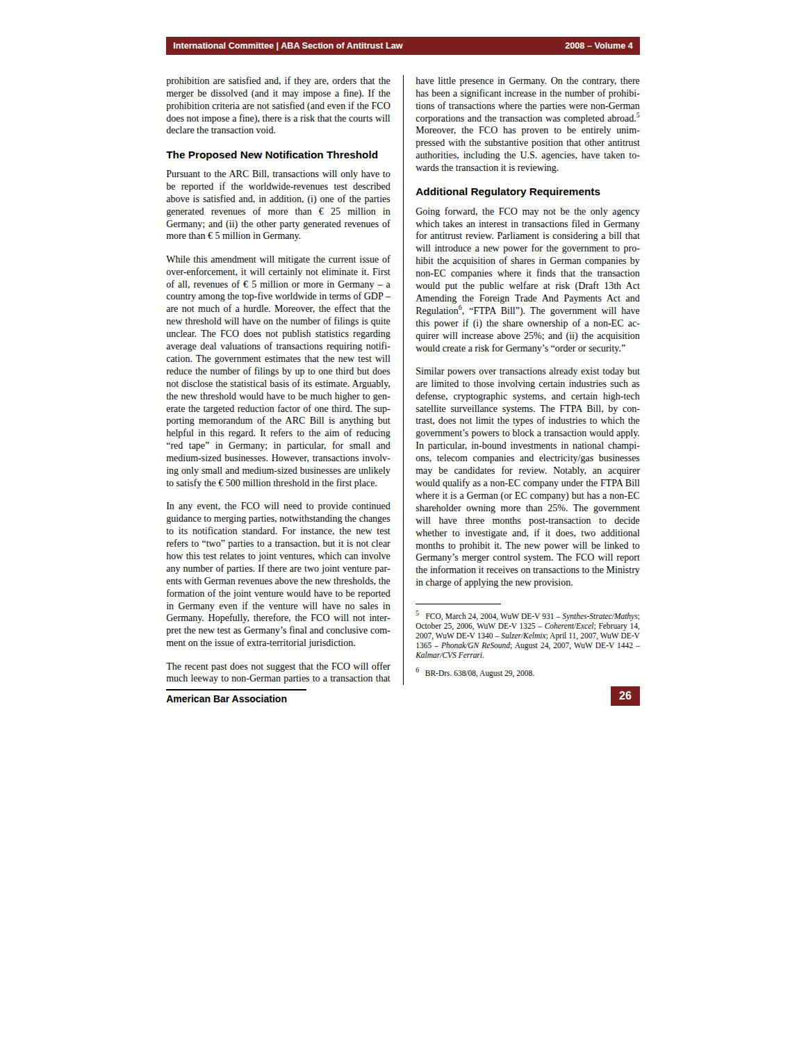International Committee | ABA Section of Antitrust Law
2008 – Volume 4
prohibition are satisfied and, if they are, orders that the merger be dissolved (and it may impose a fine). If the prohibition criteria are not satisfied (and even if the FCO does not impose a fine), there is a risk that the courts will declare the transaction void.
The Proposed New Notification Threshold
Pursuant to the ARC Bill, transactions will only have to be reported if the worldwide-revenues test described above is satisfied and, in addition, (i) one of the parties generated revenues of more than € 25 million in Germany; and (ii) the other party generated revenues of more than € 5 million in Germany.
While this amendment will mitigate the current issue of over-enforcement, it will certainly not eliminate it. First of all, revenues of € 5 million or more in Germany – a country among the top-five worldwide in terms of GDP – are not much of a hurdle. Moreover, the effect that the new threshold will have on the number of filings is quite unclear. The FCO does not publish statistics regarding average deal valuations of transactions requiring notification. The government estimates that the new test will reduce the number of filings by up to one third but does not disclose the statistical basis of its estimate. Arguably, the new threshold would have to be much higher to generate the targeted reduction factor of one third. The supporting memorandum of the ARC Bill is anything but helpful in this regard. It refers to the aim of reducing “red tape” in Germany; in particular, for small and medium-sized businesses. However, transactions involving only small and medium-sized businesses are unlikely to satisfy the € 500 million threshold in the first place.
In any event, the FCO will need to provide continued guidance to merging parties, notwithstanding the changes to its notification standard. For instance, the new test refers to “two” parties to a transaction, but it is not clear how this test relates to joint ventures, which can involve any number of parties. If there are two joint venture parents with German revenues above the new thresholds, the formation of the joint venture would have to be reported in Germany even if the venture will have no sales in Germany. Hopefully, therefore, the FCO will not interpret the new test as Germany’s final and conclusive comment on the issue of extra-territorial jurisdiction.
The recent past does not suggest that the FCO will offer much leeway to non-German parties to a transaction that have little presence in Germany. On the contrary, there has been a significant increase in the number of prohibitions of transactions where the parties were non-German corporations and the transaction was completed abroad.5 Moreover, the FCO has proven to be entirely unimpressed with the substantive position that other antitrust authorities, including the U.S. agencies, have taken towards the transaction it is reviewing.
Additional Regulatory Requirements
Going forward, the FCO may not be the only agency which takes an interest in transactions filed in Germany for antitrust review. Parliament is considering a bill that will introduce a new power for the government to prohibit the acquisition of shares in German companies by non-EC companies where it finds that the transaction would put the public welfare at risk (Draft 13th Act Amending the Foreign Trade And Payments Act and Regulation6, “FTPA Bill”). The government will have this power if (i) the share ownership of a non-EC acquirer will increase above 25%; and (ii) the acquisition would create a risk for Germany’s “order or security.”
Similar powers over transactions already exist today but are limited to those involving certain industries such as defense, cryptographic systems, and certain high-tech satellite surveillance systems. The FTPA Bill, by contrast, does not limit the types of industries to which the government’s powers to block a transaction would apply. In particular, in-bound investments in national champions, telecom companies and electricity/gas businesses may be candidates for review. Notably, an acquirer would qualify as a non-EC company under the FTPA Bill where it is a German (or EC company) but has a non-EC shareholder owning more than 25%. The government will have three months post-transaction to decide whether to investigate and, if it does, two additional months to prohibit it. The new power will be linked to Germany’s merger control system. The FCO will report the information it receives on transactions to the Ministry in charge of applying the new provision.
5 FCO, March 24, 2004, WuW DE-V 931 – Synthes-Stratec/Mathys; October 25, 2006, WuW DE-V 1325 – Coherent/Excel; February 14, 2007, WuW DE-V 1340 – Sulzer/Kelmix; April 11, 2007, WuW DE-V 1365 – Phonak/GN ReSound; August 24, 2007, WuW DE-V 1442 – Kalmar/CVS Ferrari.
6 BR-Drs. 638/08, August 29, 2008.
American Bar Association
26